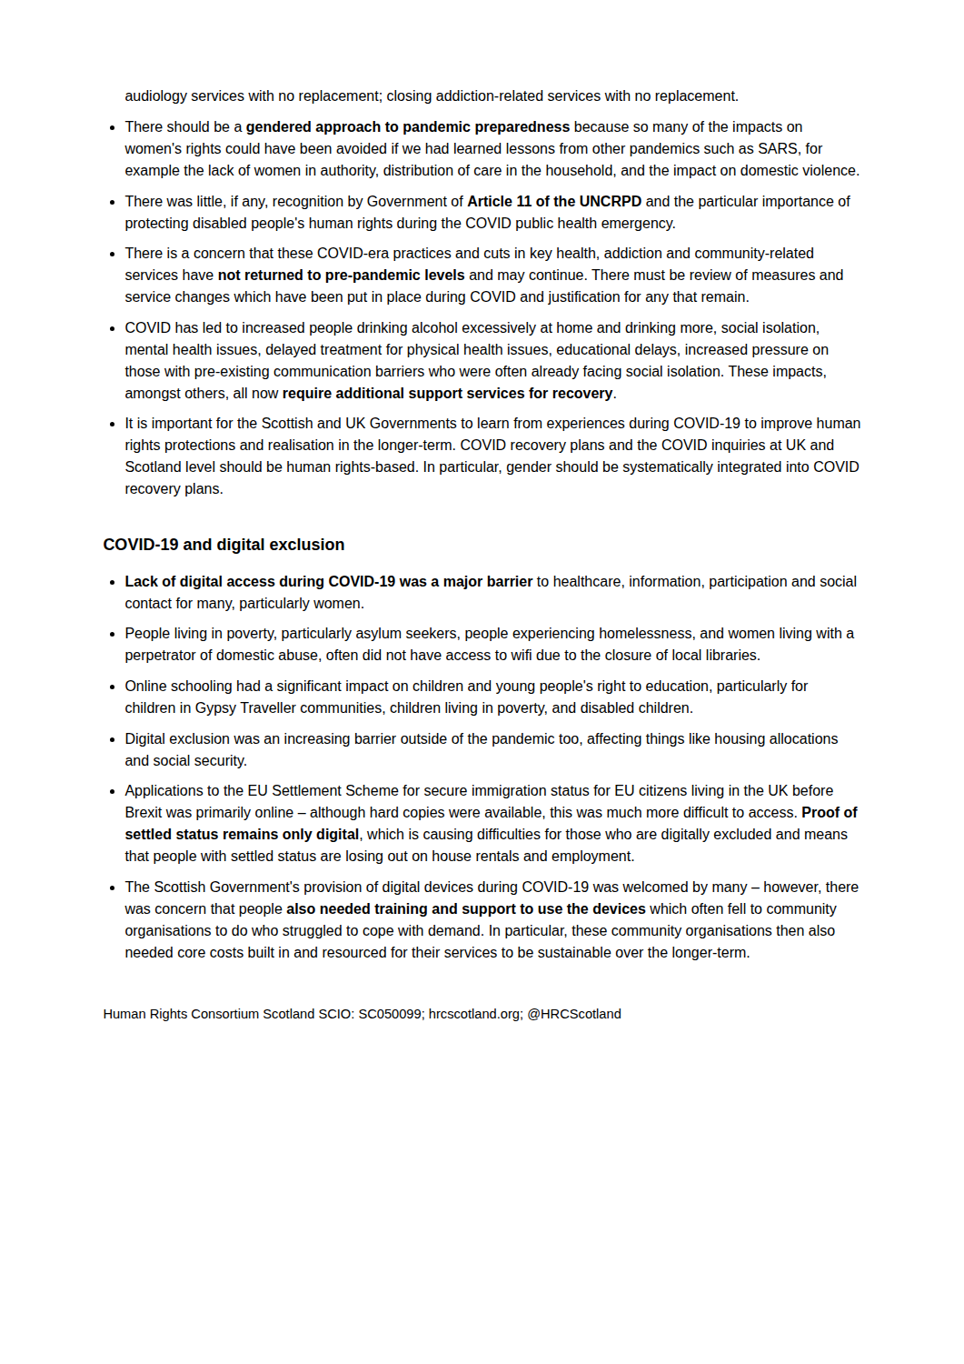audiology services with no replacement; closing addiction-related services with no replacement.
There should be a gendered approach to pandemic preparedness because so many of the impacts on women's rights could have been avoided if we had learned lessons from other pandemics such as SARS, for example the lack of women in authority, distribution of care in the household, and the impact on domestic violence.
There was little, if any, recognition by Government of Article 11 of the UNCRPD and the particular importance of protecting disabled people's human rights during the COVID public health emergency.
There is a concern that these COVID-era practices and cuts in key health, addiction and community-related services have not returned to pre-pandemic levels and may continue. There must be review of measures and service changes which have been put in place during COVID and justification for any that remain.
COVID has led to increased people drinking alcohol excessively at home and drinking more, social isolation, mental health issues, delayed treatment for physical health issues, educational delays, increased pressure on those with pre-existing communication barriers who were often already facing social isolation. These impacts, amongst others, all now require additional support services for recovery.
It is important for the Scottish and UK Governments to learn from experiences during COVID-19 to improve human rights protections and realisation in the longer-term. COVID recovery plans and the COVID inquiries at UK and Scotland level should be human rights-based. In particular, gender should be systematically integrated into COVID recovery plans.
COVID-19 and digital exclusion
Lack of digital access during COVID-19 was a major barrier to healthcare, information, participation and social contact for many, particularly women.
People living in poverty, particularly asylum seekers, people experiencing homelessness, and women living with a perpetrator of domestic abuse, often did not have access to wifi due to the closure of local libraries.
Online schooling had a significant impact on children and young people's right to education, particularly for children in Gypsy Traveller communities, children living in poverty, and disabled children.
Digital exclusion was an increasing barrier outside of the pandemic too, affecting things like housing allocations and social security.
Applications to the EU Settlement Scheme for secure immigration status for EU citizens living in the UK before Brexit was primarily online – although hard copies were available, this was much more difficult to access. Proof of settled status remains only digital, which is causing difficulties for those who are digitally excluded and means that people with settled status are losing out on house rentals and employment.
The Scottish Government's provision of digital devices during COVID-19 was welcomed by many – however, there was concern that people also needed training and support to use the devices which often fell to community organisations to do who struggled to cope with demand. In particular, these community organisations then also needed core costs built in and resourced for their services to be sustainable over the longer-term.
Human Rights Consortium Scotland SCIO: SC050099; hrcscotland.org; @HRCScotland